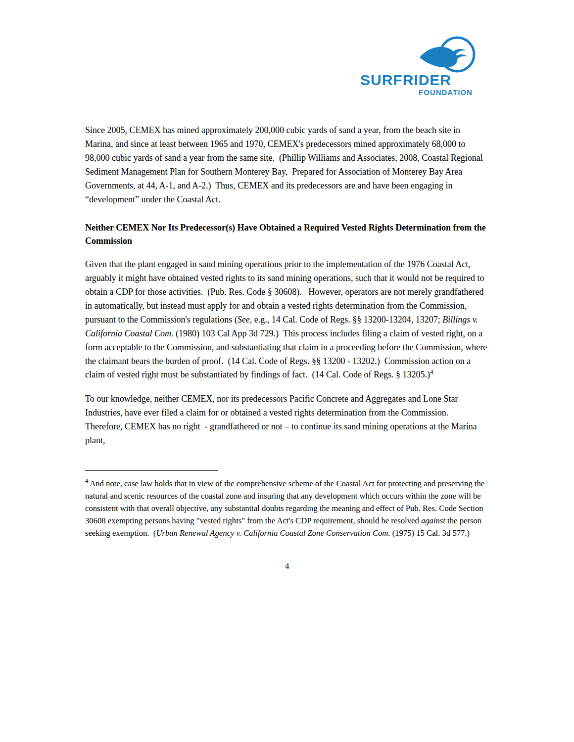SURFRIDER FOUNDATION
Since 2005, CEMEX has mined approximately 200,000 cubic yards of sand a year, from the beach site in Marina, and since at least between 1965 and 1970, CEMEX's predecessors mined approximately 68,000 to 98,000 cubic yards of sand a year from the same site. (Phillip Williams and Associates, 2008, Coastal Regional Sediment Management Plan for Southern Monterey Bay, Prepared for Association of Monterey Bay Area Governments, at 44, A-1, and A-2.) Thus, CEMEX and its predecessors are and have been engaging in “development” under the Coastal Act.
Neither CEMEX Nor Its Predecessor(s) Have Obtained a Required Vested Rights Determination from the Commission
Given that the plant engaged in sand mining operations prior to the implementation of the 1976 Coastal Act, arguably it might have obtained vested rights to its sand mining operations, such that it would not be required to obtain a CDP for those activities. (Pub. Res. Code § 30608). However, operators are not merely grandfathered in automatically, but instead must apply for and obtain a vested rights determination from the Commission, pursuant to the Commission's regulations (See, e.g., 14 Cal. Code of Regs. §§ 13200-13204, 13207; Billings v. California Coastal Com. (1980) 103 Cal App 3d 729.) This process includes filing a claim of vested right, on a form acceptable to the Commission, and substantiating that claim in a proceeding before the Commission, where the claimant bears the burden of proof. (14 Cal. Code of Regs. §§ 13200 - 13202.) Commission action on a claim of vested right must be substantiated by findings of fact. (14 Cal. Code of Regs. § 13205.)4
To our knowledge, neither CEMEX, nor its predecessors Pacific Concrete and Aggregates and Lone Star Industries, have ever filed a claim for or obtained a vested rights determination from the Commission. Therefore, CEMEX has no right - grandfathered or not – to continue its sand mining operations at the Marina plant,
4 And note, case law holds that in view of the comprehensive scheme of the Coastal Act for protecting and preserving the natural and scenic resources of the coastal zone and insuring that any development which occurs within the zone will be consistent with that overall objective, any substantial doubts regarding the meaning and effect of Pub. Res. Code Section 30608 exempting persons having "vested rights" from the Act's CDP requirement, should be resolved against the person seeking exemption. (Urban Renewal Agency v. California Coastal Zone Conservation Com. (1975) 15 Cal. 3d 577.)
4